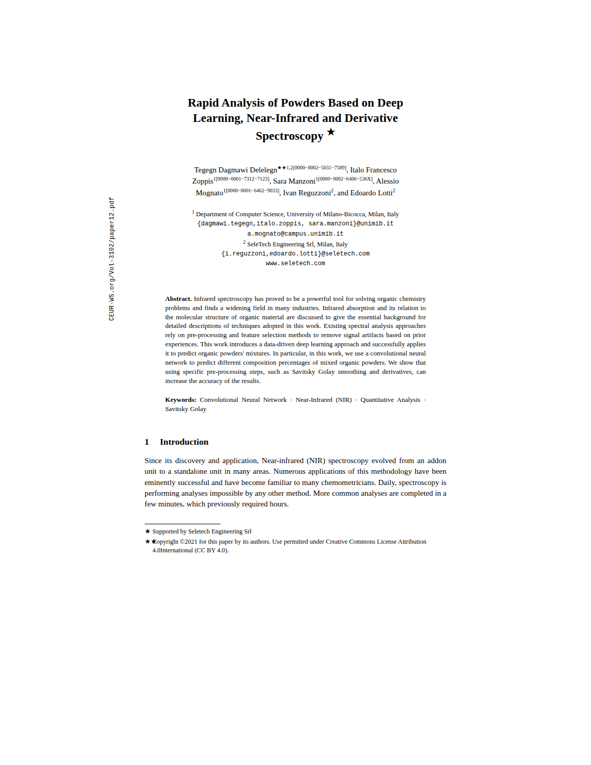CEUR-WS.org/Vol-3102/paper12.pdf
Rapid Analysis of Powders Based on Deep
Learning, Near-Infrared and Derivative
Spectroscopy ★
Tegegn Dagmawi Delelegn★★1,2[0000−0002−5031−7589], Italo Francesco
Zoppis1[0000−0001−7312−7123], Sara Manzoni1[0000−0002−6406−536X], Alessio
Mognato1[0000−0001−6462−9033], Ivan Reguzzoni2, and Edoardo Lotti2
1 Department of Computer Science, University of Milano-Bicocca, Milan, Italy
{dagmawi.tegegn,italo.zoppis, sara.manzoni}@unimib.it
a.mognato@campus.unimib.it
2 SeleTech Engineering Srl, Milan, Italy
{i.reguzzoni,edoardo.lotti}@seletech.com
www.seletech.com
Abstract. Infrared spectroscopy has proved to be a powerful tool for solving organic chemistry problems and finds a widening field in many industries. Infrared absorption and its relation to the molecular structure of organic material are discussed to give the essential background for detailed descriptions of techniques adopted in this work. Existing spectral analysis approaches rely on pre-processing and feature selection methods to remove signal artifacts based on prior experiences. This work introduces a data-driven deep learning approach and successfully applies it to predict organic powders' mixtures. In particular, in this work, we use a convolutional neural network to predict different composition percentages of mixed organic powders. We show that using specific pre-processing steps, such as Savitsky Golay smoothing and derivatives, can increase the accuracy of the results.
Keywords: Convolutional Neural Network · Near-Infrared (NIR) · Quantitative Analysis · Savitsky Golay
1 Introduction
Since its discovery and application, Near-infrared (NIR) spectroscopy evolved from an addon unit to a standalone unit in many areas. Numerous applications of this methodology have been eminently successful and have become familiar to many chemometricians. Daily, spectroscopy is performing analyses impossible by any other method. More common analyses are completed in a few minutes, which previously required hours.
★Supported by Seletech Engineering Srl
★★Copyright ©2021 for this paper by its authors. Use permitted under Creative Commons License Attribution 4.0International (CC BY 4.0).